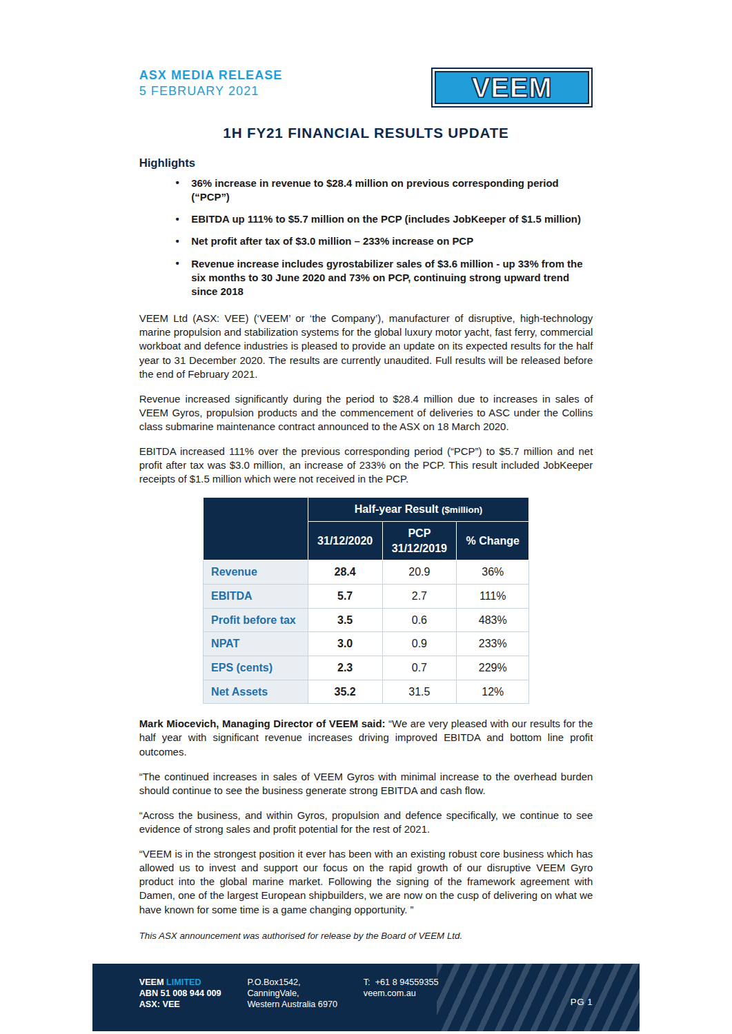ASX MEDIA RELEASE
5 FEBRUARY 2021
VEEM
1H FY21 FINANCIAL RESULTS UPDATE
Highlights
36% increase in revenue to $28.4 million on previous corresponding period (“PCP”)
EBITDA up 111% to $5.7 million on the PCP (includes JobKeeper of $1.5 million)
Net profit after tax of $3.0 million – 233% increase on PCP
Revenue increase includes gyrostabilizer sales of $3.6 million - up 33% from the six months to 30 June 2020 and 73% on PCP, continuing strong upward trend since 2018
VEEM Ltd (ASX: VEE) (‘VEEM’ or ‘the Company’), manufacturer of disruptive, high-technology marine propulsion and stabilization systems for the global luxury motor yacht, fast ferry, commercial workboat and defence industries is pleased to provide an update on its expected results for the half year to 31 December 2020. The results are currently unaudited. Full results will be released before the end of February 2021.
Revenue increased significantly during the period to $28.4 million due to increases in sales of VEEM Gyros, propulsion products and the commencement of deliveries to ASC under the Collins class submarine maintenance contract announced to the ASX on 18 March 2020.
EBITDA increased 111% over the previous corresponding period (“PCP”) to $5.7 million and net profit after tax was $3.0 million, an increase of 233% on the PCP. This result included JobKeeper receipts of $1.5 million which were not received in the PCP.
| | Half-year Result ($million) |
| --- | --- |
| 31/12/2020 | PCP 31/12/2019 | % Change |
| Revenue | 28.4 | 20.9 | 36% |
| EBITDA | 5.7 | 2.7 | 111% |
| Profit before tax | 3.5 | 0.6 | 483% |
| NPAT | 3.0 | 0.9 | 233% |
| EPS (cents) | 2.3 | 0.7 | 229% |
| Net Assets | 35.2 | 31.5 | 12% |
Mark Miocevich, Managing Director of VEEM said: “We are very pleased with our results for the half year with significant revenue increases driving improved EBITDA and bottom line profit outcomes.
“The continued increases in sales of VEEM Gyros with minimal increase to the overhead burden should continue to see the business generate strong EBITDA and cash flow.
“Across the business, and within Gyros, propulsion and defence specifically, we continue to see evidence of strong sales and profit potential for the rest of 2021.
“VEEM is in the strongest position it ever has been with an existing robust core business which has allowed us to invest and support our focus on the rapid growth of our disruptive VEEM Gyro product into the global marine market. Following the signing of the framework agreement with Damen, one of the largest European shipbuilders, we are now on the cusp of delivering on what we have known for some time is a game changing opportunity. ”
This ASX announcement was authorised for release by the Board of VEEM Ltd.
VEEM LIMITED
ABN 51 008 944 009
ASX: VEE
P.O.Box1542,
CanningVale,
Western Australia 6970
T: +61 8 94559355
veem.com.au
PG 1